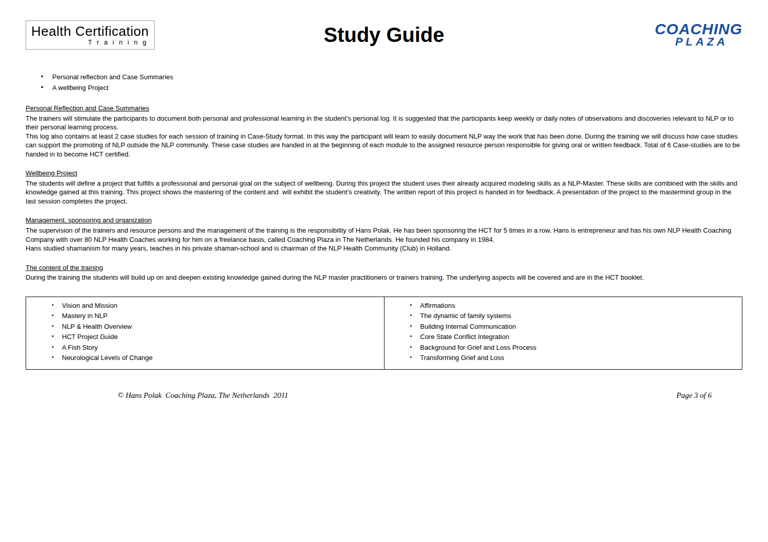Health Certification
T r a i n i n g
Study Guide
COACHING PLAZA
Personal reflection and Case Summaries
A wellbeing Project
Personal Reflection and Case Summaries
The trainers will stimulate the participants to document both personal and professional learning in the student’s personal log. It is suggested that the participants keep weekly or daily notes of observations and discoveries relevant to NLP or to their personal learning process.
This log also contains at least 2 case studies for each session of training in Case-Study format. In this way the participant will learn to easily document NLP way the work that has been done. During the training we will discuss how case studies can support the promoting of NLP outside the NLP community. These case studies are handed in at the beginning of each module to the assigned resource person responsible for giving oral or written feedback. Total of 6 Case-studies are to be handed in to become HCT certified.
Wellbeing Project
The students will define a project that fulfills a professional and personal goal on the subject of wellbeing. During this project the student uses their already acquired modeling skills as a NLP-Master. These skills are combined with the skills and knowledge gained at this training. This project shows the mastering of the content and will exhibit the student’s creativity. The written report of this project is handed in for feedback. A presentation of the project to the mastermind group in the last session completes the project.
Management, sponsoring and organization
The supervision of the trainers and resource persons and the management of the training is the responsibility of Hans Polak. He has been sponsoring the HCT for 5 times in a row. Hans is entrepreneur and has his own NLP Health Coaching Company with over 80 NLP Health Coaches working for him on a freelance basis, called Coaching Plaza in The Netherlands. He founded his company in 1984.
Hans studied shamanism for many years, teaches in his private shaman-school and is chairman of the NLP Health Community (Club) in Holland.
The content of the training
During the training the students will build up on and deepen existing knowledge gained during the NLP master practitioners or trainers training. The underlying aspects will be covered and are in the HCT booklet.
| Vision and Mission Mastery in NLP NLP & Health Overview HCT Project Guide A Fish Story Neurological Levels of Change | Affirmations The dynamic of family systems Building Internal Communication Core State Conflict Integration Background for Grief and Loss Process Transforming Grief and Loss |
© Hans Polak Coaching Plaza, The Netherlands 2011
Page 3 of 6